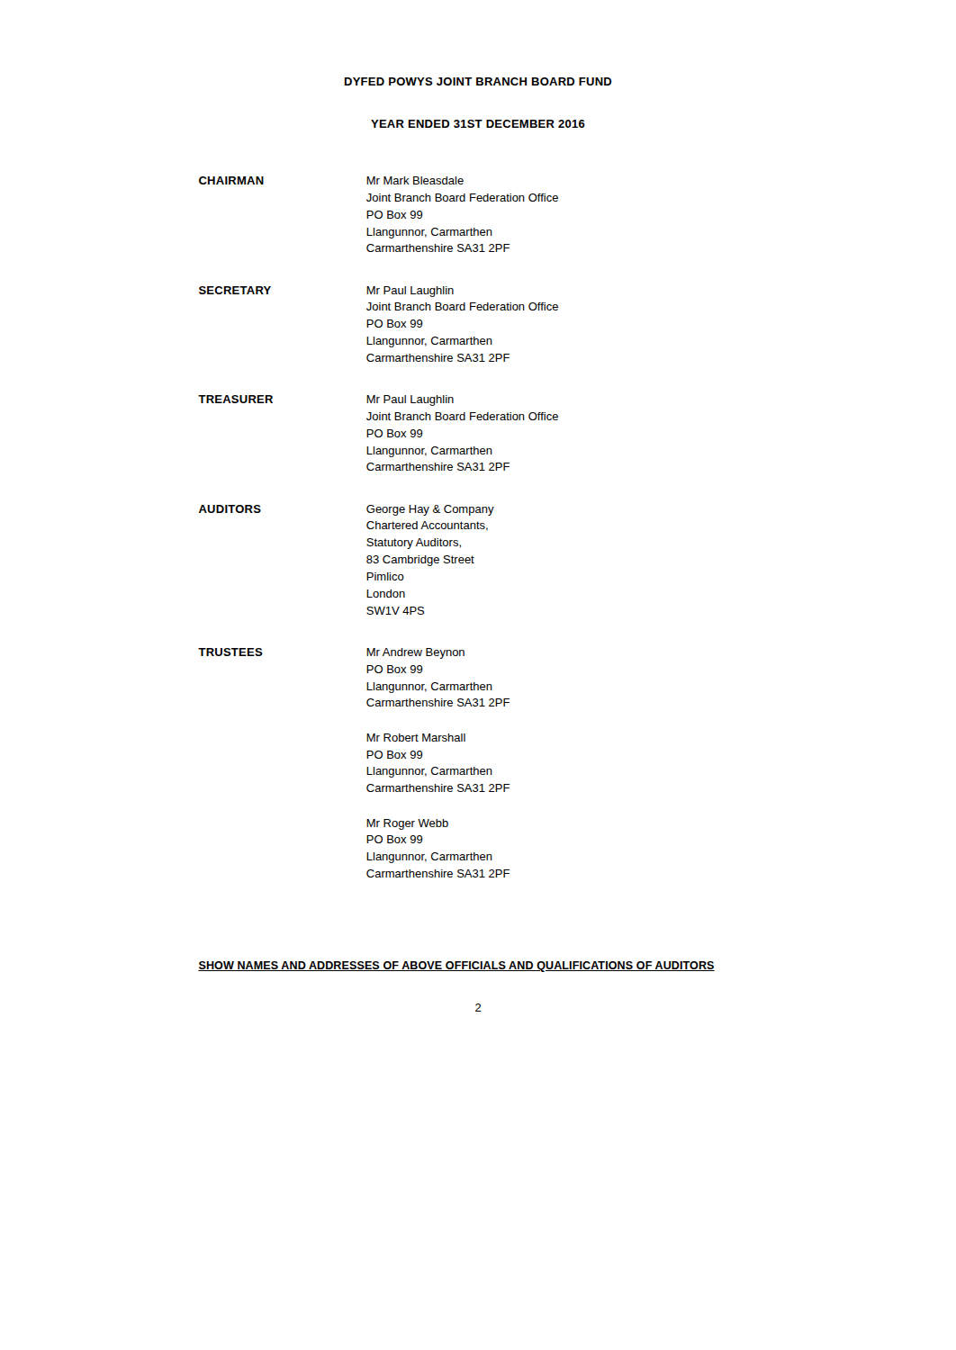Dyfed Powys Joint Branch Board Fund
Year Ended 31st December 2016
| Chairman | Mr Mark Bleasdale Joint Branch Board Federation Office PO Box 99 Llangunnor, Carmarthen Carmarthenshire SA31 2PF |
| Secretary | Mr Paul Laughlin Joint Branch Board Federation Office PO Box 99 Llangunnor, Carmarthen Carmarthenshire SA31 2PF |
| Treasurer | Mr Paul Laughlin Joint Branch Board Federation Office PO Box 99 Llangunnor, Carmarthen Carmarthenshire SA31 2PF |
| Auditors | George Hay & Company Chartered Accountants, Statutory Auditors, 83 Cambridge Street Pimlico London SW1V 4PS |
| Trustees | Mr Andrew Beynon PO Box 99 Llangunnor, Carmarthen Carmarthenshire SA31 2PF Mr Robert Marshall PO Box 99 Llangunnor, Carmarthen Carmarthenshire SA31 2PF Mr Roger Webb PO Box 99 Llangunnor, Carmarthen Carmarthenshire SA31 2PF |
Show names and addresses of above officials and qualifications of auditors
2